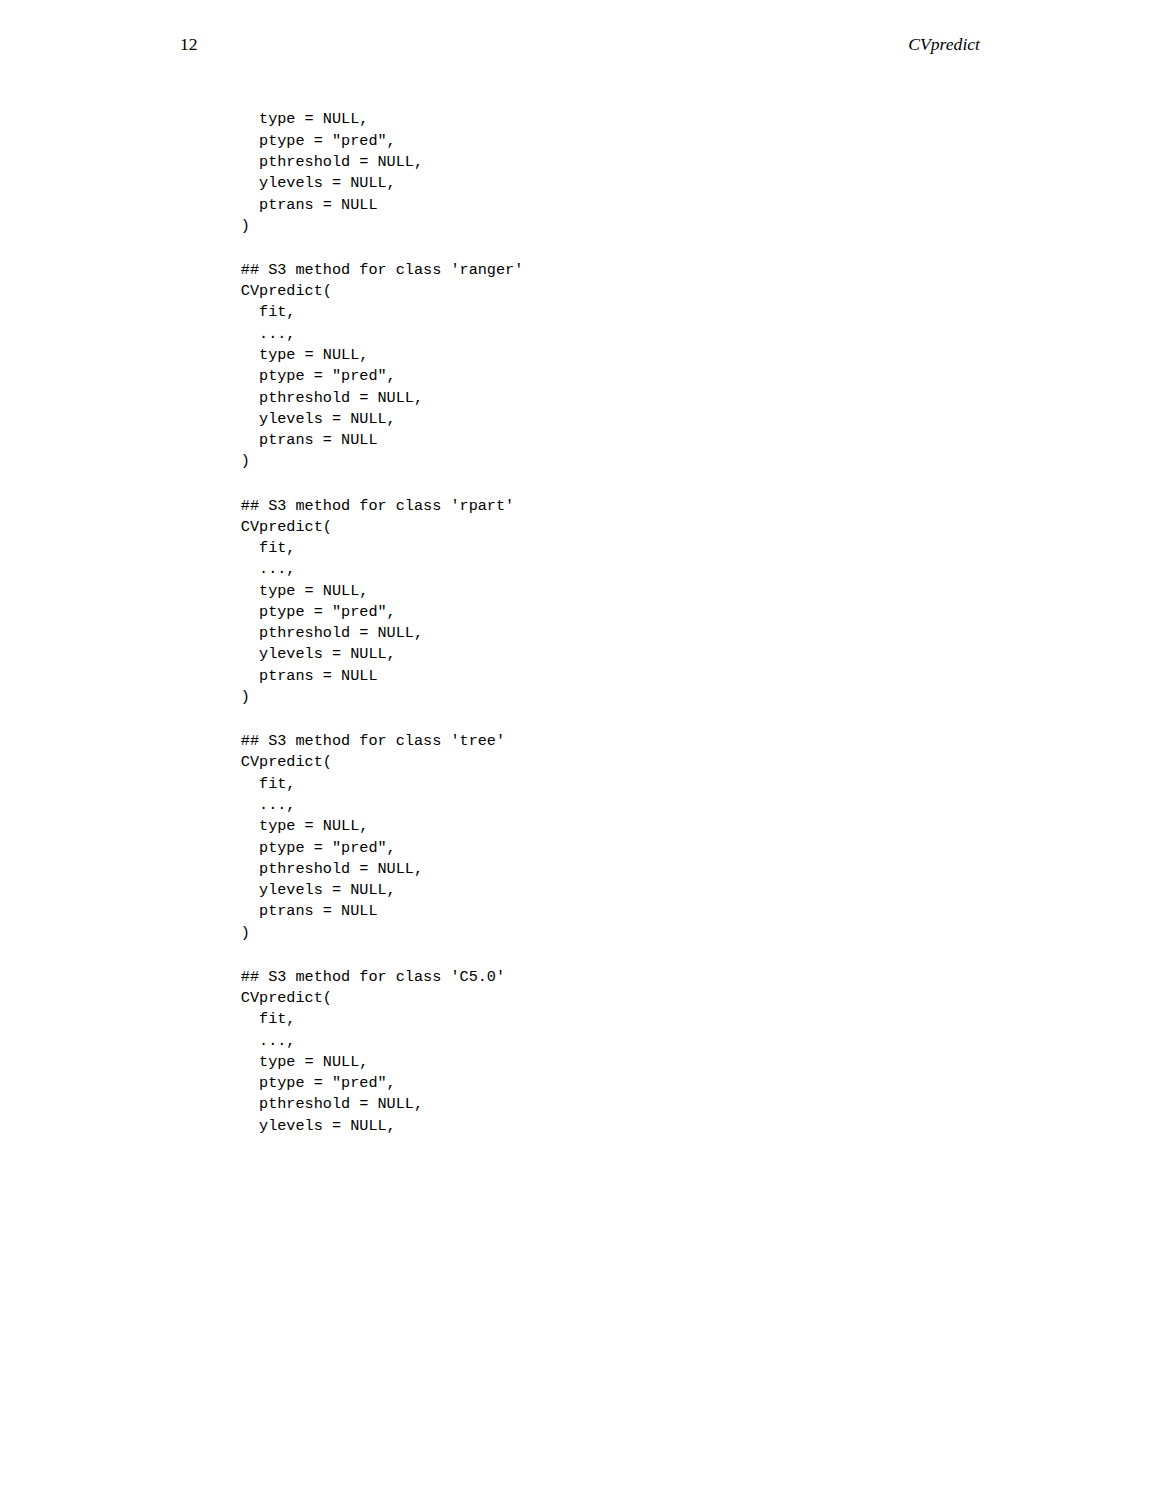12 CVpredict
  type = NULL,
  ptype = "pred",
  pthreshold = NULL,
  ylevels = NULL,
  ptrans = NULL
)
## S3 method for class 'ranger'
CVpredict(
  fit,
  ...,
  type = NULL,
  ptype = "pred",
  pthreshold = NULL,
  ylevels = NULL,
  ptrans = NULL
)
## S3 method for class 'rpart'
CVpredict(
  fit,
  ...,
  type = NULL,
  ptype = "pred",
  pthreshold = NULL,
  ylevels = NULL,
  ptrans = NULL
)
## S3 method for class 'tree'
CVpredict(
  fit,
  ...,
  type = NULL,
  ptype = "pred",
  pthreshold = NULL,
  ylevels = NULL,
  ptrans = NULL
)
## S3 method for class 'C5.0'
CVpredict(
  fit,
  ...,
  type = NULL,
  ptype = "pred",
  pthreshold = NULL,
  ylevels = NULL,